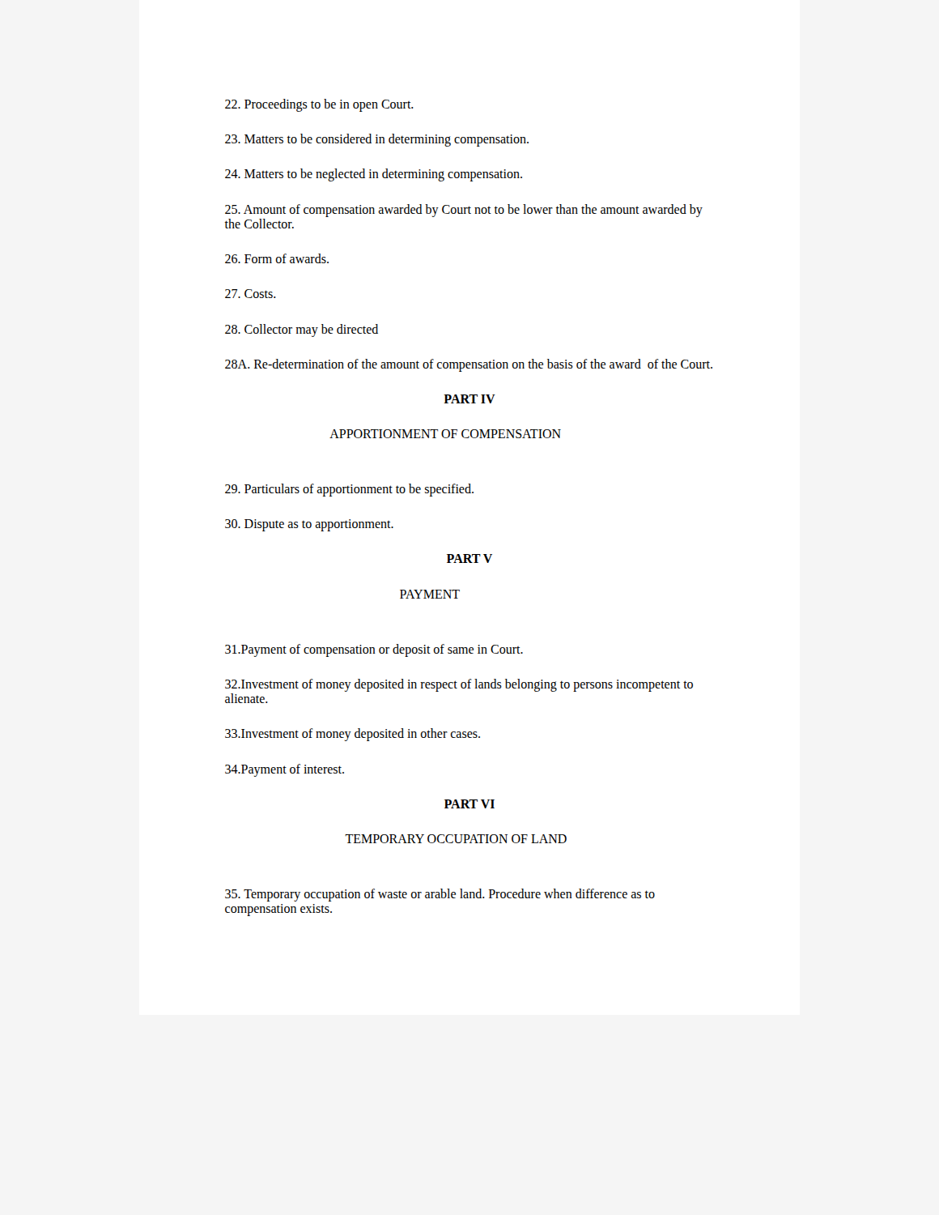22. Proceedings to be in open Court.
23. Matters to be considered in determining compensation.
24. Matters to be neglected in determining compensation.
25. Amount of compensation awarded by Court not to be lower than the amount awarded by the Collector.
26. Form of awards.
27. Costs.
28. Collector may be directed
28A. Re-determination of the amount of compensation on the basis of the award of the Court.
PART IV
APPORTIONMENT OF COMPENSATION
29. Particulars of apportionment to be specified.
30. Dispute as to apportionment.
PART V
PAYMENT
31.Payment of compensation or deposit of same in Court.
32.Investment of money deposited in respect of lands belonging to persons incompetent to alienate.
33.Investment of money deposited in other cases.
34.Payment of interest.
PART VI
TEMPORARY OCCUPATION OF LAND
35. Temporary occupation of waste or arable land. Procedure when difference as to compensation exists.